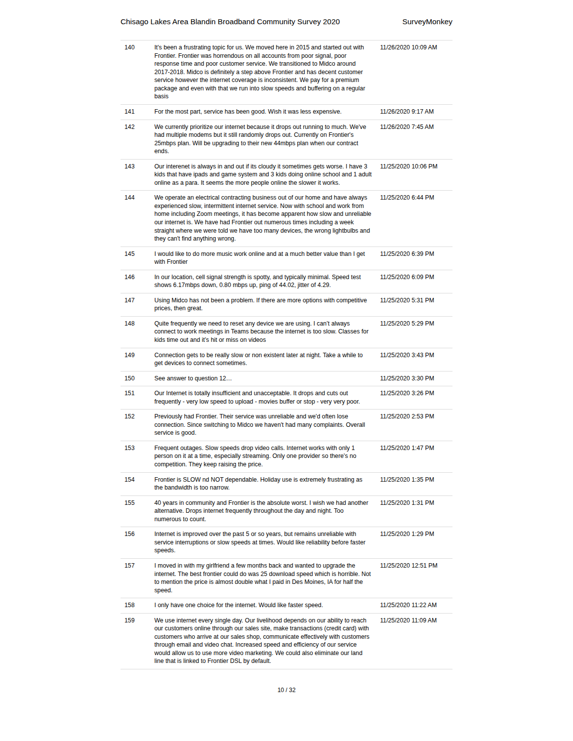Chisago Lakes Area Blandin Broadband Community Survey 2020
SurveyMonkey
| 140 | It's been a frustrating topic for us. We moved here in 2015 and started out with Frontier. Frontier was horrendous on all accounts from poor signal, poor response time and poor customer service. We transitioned to Midco around 2017-2018. Midco is definitely a step above Frontier and has decent customer service however the internet coverage is inconsistent. We pay for a premium package and even with that we run into slow speeds and buffering on a regular basis | 11/26/2020 10:09 AM |
| 141 | For the most part, service has been good. Wish it was less expensive. | 11/26/2020 9:17 AM |
| 142 | We currently prioritize our internet because it drops out running to much. We've had multiple modems but it still randomly drops out. Currently on Frontier's 25mbps plan. Will be upgrading to their new 44mbps plan when our contract ends. | 11/26/2020 7:45 AM |
| 143 | Our interenet is always in and out if its cloudy it sometimes gets worse. I have 3 kids that have ipads and game system and 3 kids doing online school and 1 adult online as a para. It seems the more people online the slower it works. | 11/25/2020 10:06 PM |
| 144 | We operate an electrical contracting business out of our home and have always experienced slow, intermittent internet service. Now with school and work from home including Zoom meetings, it has become apparent how slow and unreliable our internet is. We have had Frontier out numerous times including a week straight where we were told we have too many devices, the wrong lightbulbs and they can't find anything wrong. | 11/25/2020 6:44 PM |
| 145 | I would like to do more music work online and at a much better value than I get with Frontier | 11/25/2020 6:39 PM |
| 146 | In our location, cell signal strength is spotty, and typically minimal. Speed test shows 6.17mbps down, 0.80 mbps up, ping of 44.02, jitter of 4.29. | 11/25/2020 6:09 PM |
| 147 | Using Midco has not been a problem. If there are more options with competitive prices, then great. | 11/25/2020 5:31 PM |
| 148 | Quite frequently we need to reset any device we are using. I can’t always connect to work meetings in Teams because the internet is too slow. Classes for kids time out and it’s hit or miss on videos | 11/25/2020 5:29 PM |
| 149 | Connection gets to be really slow or non existent later at night. Take a while to get devices to connect sometimes. | 11/25/2020 3:43 PM |
| 150 | See answer to question 12… | 11/25/2020 3:30 PM |
| 151 | Our Internet is totally insufficient and unacceptable. It drops and cuts out frequently - very low speed to upload - movies buffer or stop - very very poor. | 11/25/2020 3:26 PM |
| 152 | Previously had Frontier. Their service was unreliable and we'd often lose connection. Since switching to Midco we haven't had many complaints. Overall service is good. | 11/25/2020 2:53 PM |
| 153 | Frequent outages. Slow speeds drop video calls. Internet works with only 1 person on it at a time, especially streaming. Only one provider so there's no competition. They keep raising the price. | 11/25/2020 1:47 PM |
| 154 | Frontier is SLOW nd NOT dependable. Holiday use is extremely frustrating as the bandwidth is too narrow. | 11/25/2020 1:35 PM |
| 155 | 40 years in community and Frontier is the absolute worst. I wish we had another alternative. Drops internet frequently throughout the day and night. Too numerous to count. | 11/25/2020 1:31 PM |
| 156 | Internet is improved over the past 5 or so years, but remains unreliable with service interruptions or slow speeds at times. Would like reliability before faster speeds. | 11/25/2020 1:29 PM |
| 157 | I moved in with my girlfriend a few months back and wanted to upgrade the internet. The best frontier could do was 25 download speed which is horrible. Not to mention the price is almost double what I paid in Des Moines, IA for half the speed. | 11/25/2020 12:51 PM |
| 158 | I only have one choice for the internet. Would like faster speed. | 11/25/2020 11:22 AM |
| 159 | We use internet every single day. Our livelihood depends on our ability to reach our customers online through our sales site, make transactions (credit card) with customers who arrive at our sales shop, communicate effectively with customers through email and video chat. Increased speed and efficiency of our service would allow us to use more video marketing. We could also eliminate our land line that is linked to Frontier DSL by default. | 11/25/2020 11:09 AM |
10 / 32